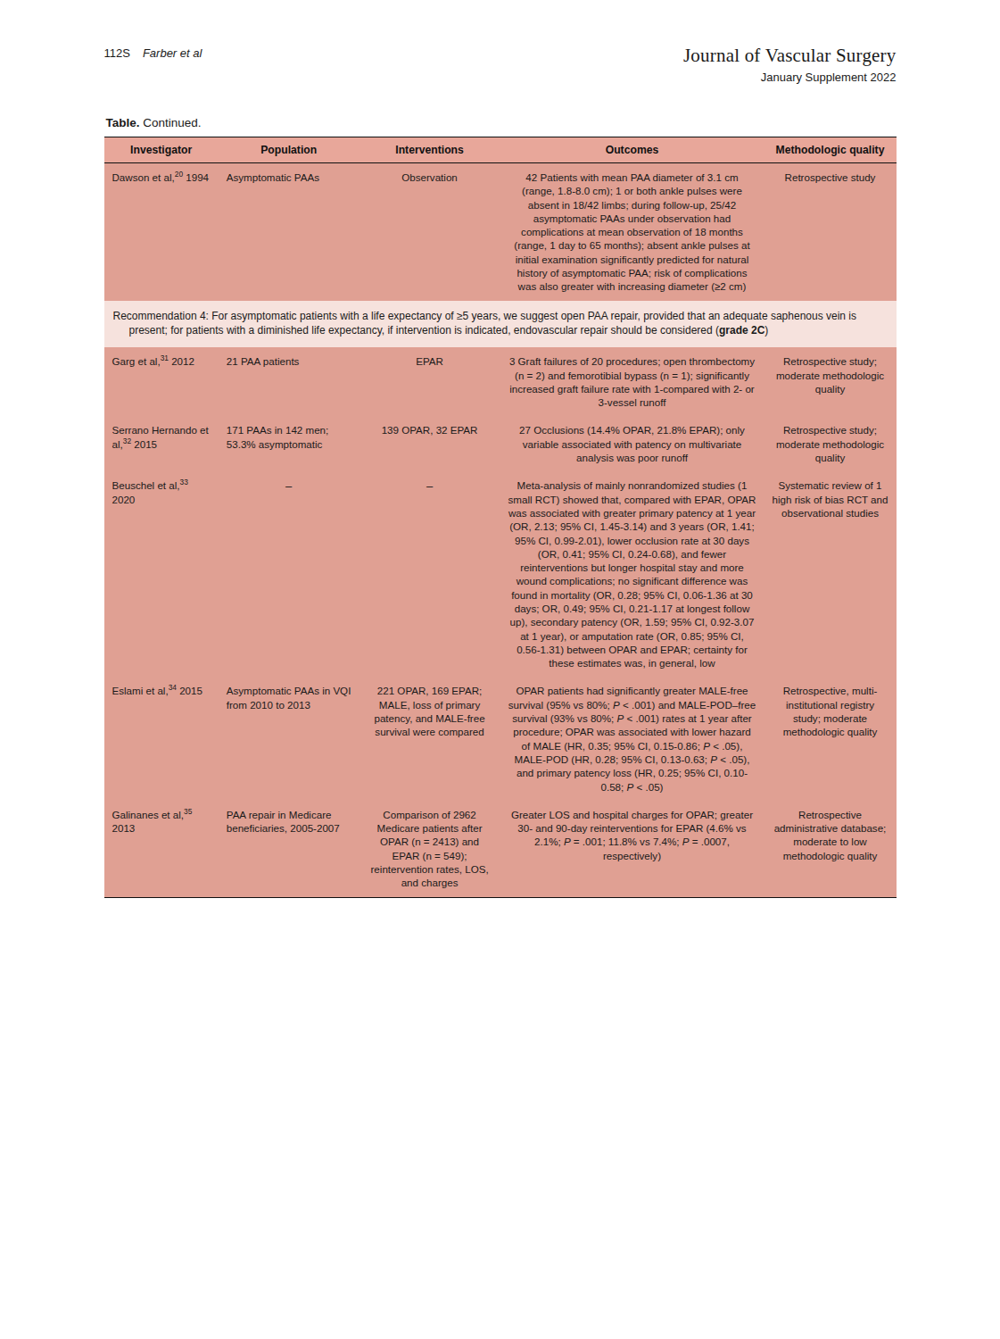112SFarber et al
Journal of Vascular Surgery
January Supplement 2022
Table. Continued.
| Investigator | Population | Interventions | Outcomes | Methodologic quality |
| --- | --- | --- | --- | --- |
| Dawson et al, 20 1994 | Asymptomatic PAAs | Observation | 42 Patients with mean PAA diameter of 3.1 cm (range, 1.8-8.0 cm); 1 or both ankle pulses were absent in 18/42 limbs; during follow-up, 25/42 asymptomatic PAAs under observation had complications at mean observation of 18 months (range, 1 day to 65 months); absent ankle pulses at initial examination significantly predicted for natural history of asymptomatic PAA; risk of complications was also greater with increasing diameter (≥2 cm) | Retrospective study |
| Recommendation 4: For asymptomatic patients with a life expectancy of ≥5 years, we suggest open PAA repair, provided that an adequate saphenous vein is present; for patients with a diminished life expectancy, if intervention is indicated, endovascular repair should be considered ( grade 2C ) |
| Garg et al, 31 2012 | 21 PAA patients | EPAR | 3 Graft failures of 20 procedures; open thrombectomy (n = 2) and femorotibial bypass (n = 1); significantly increased graft failure rate with 1-compared with 2- or 3-vessel runoff | Retrospective study; moderate methodologic quality |
| Serrano Hernando et al, 32 2015 | 171 PAAs in 142 men; 53.3% asymptomatic | 139 OPAR, 32 EPAR | 27 Occlusions (14.4% OPAR, 21.8% EPAR); only variable associated with patency on multivariate analysis was poor runoff | Retrospective study; moderate methodologic quality |
| Beuschel et al, 33 2020 | – | – | Meta-analysis of mainly nonrandomized studies (1 small RCT) showed that, compared with EPAR, OPAR was associated with greater primary patency at 1 year (OR, 2.13; 95% CI, 1.45-3.14) and 3 years (OR, 1.41; 95% CI, 0.99-2.01), lower occlusion rate at 30 days (OR, 0.41; 95% CI, 0.24-0.68), and fewer reinterventions but longer hospital stay and more wound complications; no significant difference was found in mortality (OR, 0.28; 95% CI, 0.06-1.36 at 30 days; OR, 0.49; 95% CI, 0.21-1.17 at longest follow up), secondary patency (OR, 1.59; 95% CI, 0.92-3.07 at 1 year), or amputation rate (OR, 0.85; 95% CI, 0.56-1.31) between OPAR and EPAR; certainty for these estimates was, in general, low | Systematic review of 1 high risk of bias RCT and observational studies |
| Eslami et al, 34 2015 | Asymptomatic PAAs in VQI from 2010 to 2013 | 221 OPAR, 169 EPAR; MALE, loss of primary patency, and MALE-free survival were compared | OPAR patients had significantly greater MALE-free survival (95% vs 80%; P < .001) and MALE-POD–free survival (93% vs 80%; P < .001) rates at 1 year after procedure; OPAR was associated with lower hazard of MALE (HR, 0.35; 95% CI, 0.15-0.86; P < .05), MALE-POD (HR, 0.28; 95% CI, 0.13-0.63; P < .05), and primary patency loss (HR, 0.25; 95% CI, 0.10-0.58; P < .05) | Retrospective, multi-institutional registry study; moderate methodologic quality |
| Galinanes et al, 35 2013 | PAA repair in Medicare beneficiaries, 2005-2007 | Comparison of 2962 Medicare patients after OPAR (n = 2413) and EPAR (n = 549); reintervention rates, LOS, and charges | Greater LOS and hospital charges for OPAR; greater 30- and 90-day reinterventions for EPAR (4.6% vs 2.1%; P = .001; 11.8% vs 7.4%; P = .0007, respectively) | Retrospective administrative database; moderate to low methodologic quality |